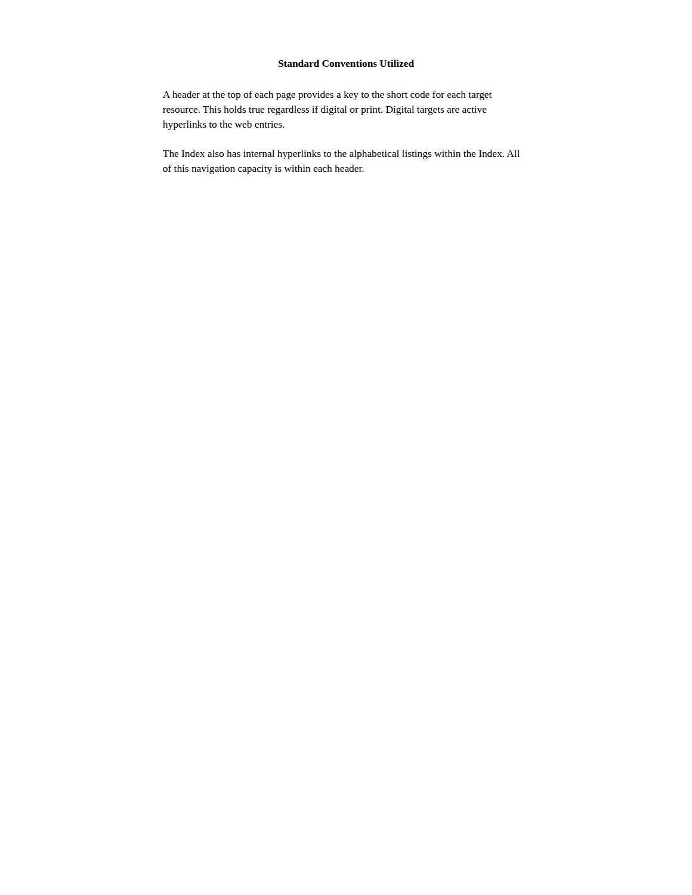Standard Conventions Utilized
A header at the top of each page provides a key to the short code for each target resource. This holds true regardless if digital or print. Digital targets are active hyperlinks to the web entries.
The Index also has internal hyperlinks to the alphabetical listings within the Index. All of this navigation capacity is within each header.